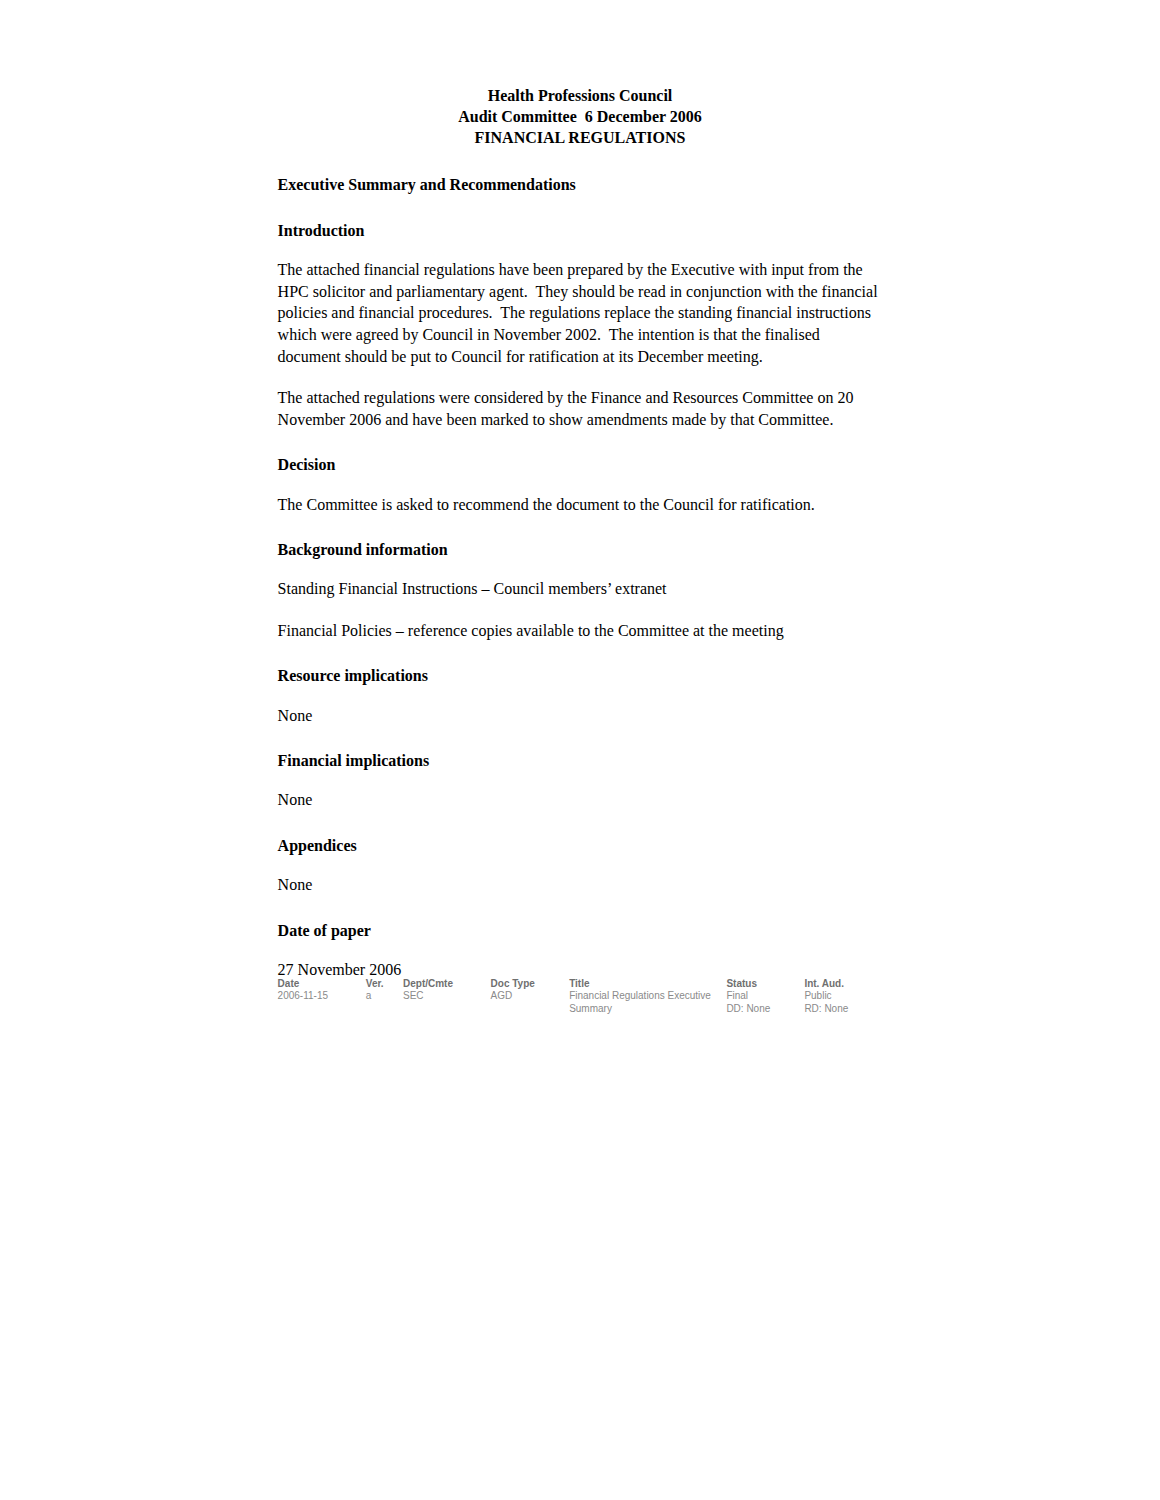Health Professions Council Audit Committee 6 December 2006 FINANCIAL REGULATIONS
Executive Summary and Recommendations
Introduction
The attached financial regulations have been prepared by the Executive with input from the HPC solicitor and parliamentary agent. They should be read in conjunction with the financial policies and financial procedures. The regulations replace the standing financial instructions which were agreed by Council in November 2002. The intention is that the finalised document should be put to Council for ratification at its December meeting.
The attached regulations were considered by the Finance and Resources Committee on 20 November 2006 and have been marked to show amendments made by that Committee.
Decision
The Committee is asked to recommend the document to the Council for ratification.
Background information
Standing Financial Instructions – Council members’ extranet
Financial Policies – reference copies available to the Committee at the meeting
Resource implications
None
Financial implications
None
Appendices
None
Date of paper
27 November 2006
| Date | Ver. | Dept/Cmte | Doc Type | Title | Status | Int. Aud. |
| --- | --- | --- | --- | --- | --- | --- |
| 2006-11-15 | a | SEC | AGD | Financial Regulations Executive Summary | Final DD: None | Public RD: None |